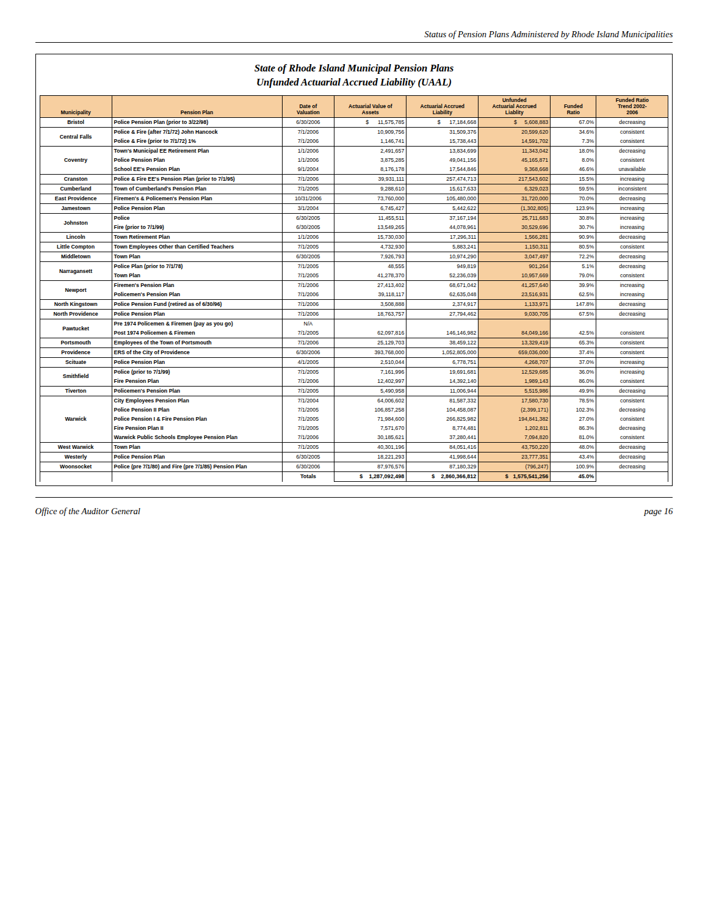Status of Pension Plans Administered by Rhode Island Municipalities
State of Rhode Island Municipal Pension Plans
Unfunded Actuarial Accrued Liability (UAAL)
| Municipality | Pension Plan | Date of Valuation | Actuarial Value of Assets | Actuarial Accrued Liability | Unfunded Actuarial Accrued Liablity | Funded Ratio | Funded Ratio Trend 2002- 2006 |
| --- | --- | --- | --- | --- | --- | --- | --- |
| Bristol | Police Pension Plan (prior to 3/22/98) | 6/30/2006 | $ 11,575,785 | $ 17,184,668 | $ 5,608,883 | 67.0% | decreasing |
| Central Falls | Police & Fire (after 7/1/72) John Hancock | 7/1/2006 | 10,909,756 | 31,509,376 | 20,599,620 | 34.6% | consistent |
| Police & Fire (prior to 7/1/72) 1% | 7/1/2006 | 1,146,741 | 15,738,443 | 14,591,702 | 7.3% | consistent |
| Coventry | Town's Municipal EE Retirement Plan | 1/1/2006 | 2,491,657 | 13,834,699 | 11,343,042 | 18.0% | decreasing |
| Police Pension Plan | 1/1/2006 | 3,875,285 | 49,041,156 | 45,165,871 | 8.0% | consistent |
| School EE's Pension Plan | 9/1/2004 | 8,176,178 | 17,544,846 | 9,368,668 | 46.6% | unavailable |
| Cranston | Police & Fire EE's Pension Plan (prior to 7/1/95) | 7/1/2006 | 39,931,111 | 257,474,713 | 217,543,602 | 15.5% | increasing |
| Cumberland | Town of Cumberland's Pension Plan | 7/1/2005 | 9,288,610 | 15,617,633 | 6,329,023 | 59.5% | inconsistent |
| East Providence | Firemen's & Policemen's Pension Plan | 10/31/2006 | 73,760,000 | 105,480,000 | 31,720,000 | 70.0% | decreasing |
| Jamestown | Police Pension Plan | 3/1/2004 | 6,745,427 | 5,442,622 | (1,302,805) | 123.9% | increasing |
| Johnston | Police | 6/30/2005 | 11,455,511 | 37,167,194 | 25,711,683 | 30.8% | increasing |
| Fire (prior to 7/1/99) | 6/30/2005 | 13,549,265 | 44,078,961 | 30,529,696 | 30.7% | increasing |
| Lincoln | Town Retirement Plan | 1/1/2006 | 15,730,030 | 17,296,311 | 1,566,281 | 90.9% | decreasing |
| Little Compton | Town Employees Other than Certified Teachers | 7/1/2005 | 4,732,930 | 5,883,241 | 1,150,311 | 80.5% | consistent |
| Middletown | Town Plan | 6/30/2005 | 7,926,793 | 10,974,290 | 3,047,497 | 72.2% | decreasing |
| Narragansett | Police Plan (prior to 7/1/78) | 7/1/2005 | 48,555 | 949,819 | 901,264 | 5.1% | decreasing |
| Town Plan | 7/1/2005 | 41,278,370 | 52,236,039 | 10,957,669 | 79.0% | consistent |
| Newport | Firemen's Pension Plan | 7/1/2006 | 27,413,402 | 68,671,042 | 41,257,640 | 39.9% | increasing |
| Policemen's Pension Plan | 7/1/2006 | 39,118,117 | 62,635,048 | 23,516,931 | 62.5% | increasing |
| North Kingstown | Police Pension Fund (retired as of 6/30/96) | 7/1/2006 | 3,508,888 | 2,374,917 | 1,133,971 | 147.8% | decreasing |
| North Providence | Police Pension Plan | 7/1/2006 | 18,763,757 | 27,794,462 | 9,030,705 | 67.5% | decreasing |
| Pawtucket | Pre 1974 Policemen & Firemen (pay as you go) | N/A | | | | | |
| Post 1974 Policemen & Firemen | 7/1/2005 | 62,097,816 | 146,146,982 | 84,049,166 | 42.5% | consistent |
| Portsmouth | Employees of the Town of Portsmouth | 7/1/2006 | 25,129,703 | 38,459,122 | 13,329,419 | 65.3% | consistent |
| Providence | ERS of the City of Providence | 6/30/2006 | 393,768,000 | 1,052,805,000 | 659,036,000 | 37.4% | consistent |
| Scituate | Police Pension Plan | 4/1/2005 | 2,510,044 | 6,778,751 | 4,268,707 | 37.0% | increasing |
| Smithfield | Police (prior to 7/1/99) | 7/1/2005 | 7,161,996 | 19,691,681 | 12,529,685 | 36.0% | increasing |
| Fire Pension Plan | 7/1/2006 | 12,402,997 | 14,392,140 | 1,989,143 | 86.0% | consistent |
| Tiverton | Policemen's Pension Plan | 7/1/2005 | 5,490,958 | 11,006,944 | 5,515,986 | 49.9% | decreasing |
| Warwick | City Employees Pension Plan | 7/1/2004 | 64,006,602 | 81,587,332 | 17,580,730 | 78.5% | consistent |
| Police Pension II Plan | 7/1/2005 | 106,857,258 | 104,458,087 | (2,399,171) | 102.3% | decreasing |
| Police Pension I & Fire Pension Plan | 7/1/2005 | 71,984,600 | 266,825,982 | 194,841,382 | 27.0% | consistent |
| Fire Pension Plan II | 7/1/2005 | 7,571,670 | 8,774,481 | 1,202,811 | 86.3% | decreasing |
| Warwick Public Schools Employee Pension Plan | 7/1/2006 | 30,185,621 | 37,280,441 | 7,094,820 | 81.0% | consistent |
| West Warwick | Town Plan | 7/1/2005 | 40,301,196 | 84,051,416 | 43,750,220 | 48.0% | decreasing |
| Westerly | Police Pension Plan | 6/30/2005 | 18,221,293 | 41,998,644 | 23,777,351 | 43.4% | decreasing |
| Woonsocket | Police (pre 7/1/80) and Fire (pre 7/1/85) Pension Plan | 6/30/2006 | 87,976,576 | 87,180,329 | (796,247) | 100.9% | decreasing |
| | | Totals | $ 1,287,092,498 | $ 2,860,366,812 | $ 1,575,541,256 | 45.0% | |
Office of the Auditor General page 16